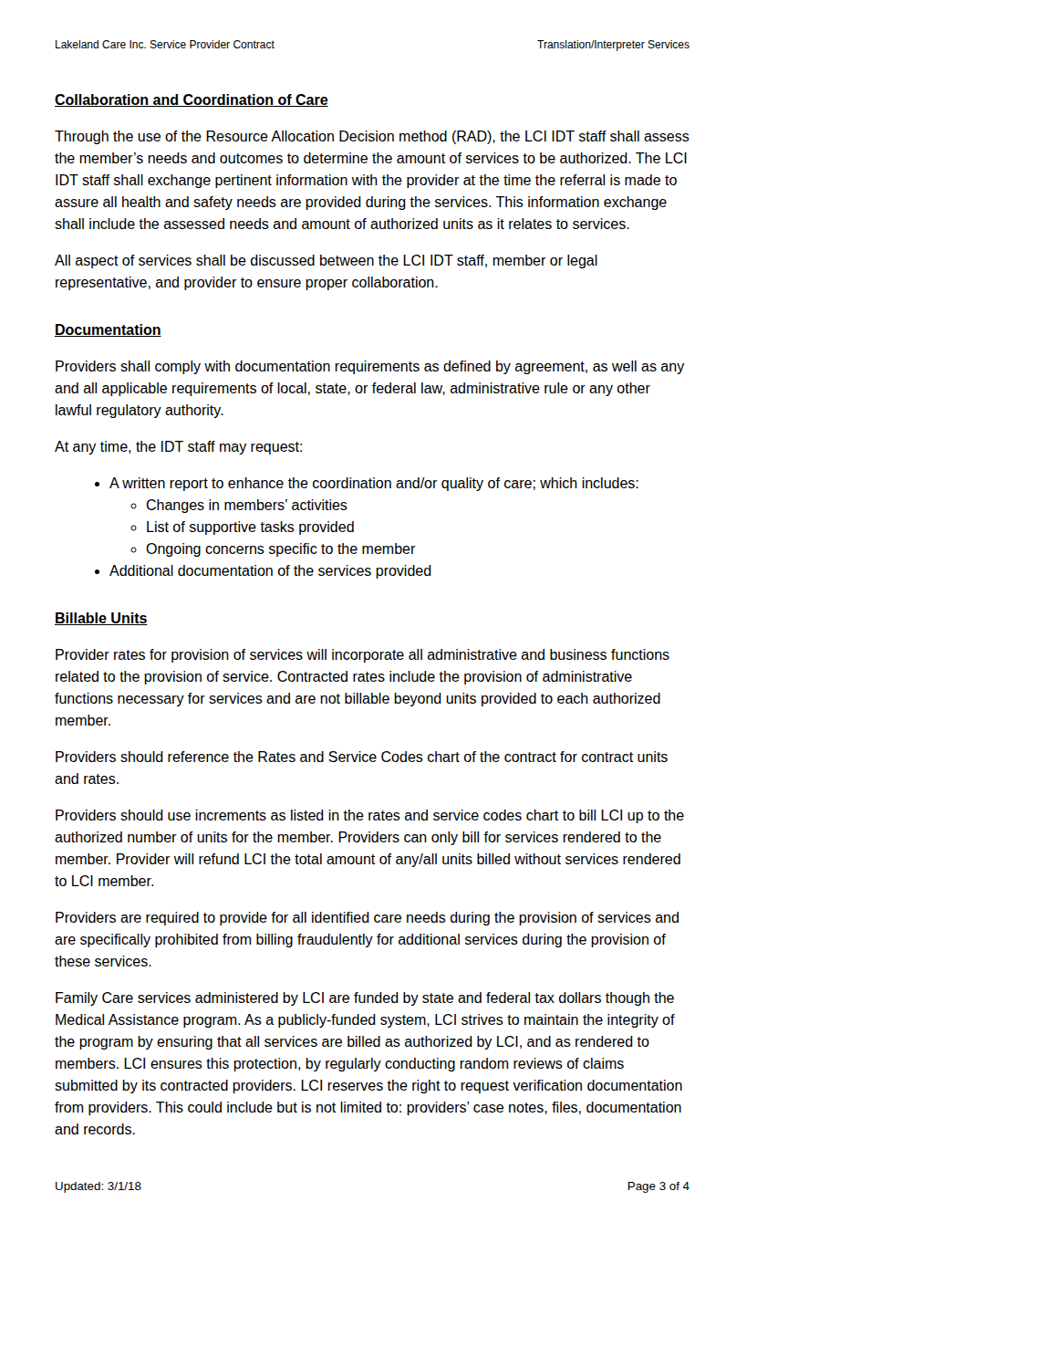Lakeland Care Inc. Service Provider Contract Translation/Interpreter Services
Collaboration and Coordination of Care
Through the use of the Resource Allocation Decision method (RAD), the LCI IDT staff shall assess the member’s needs and outcomes to determine the amount of services to be authorized. The LCI IDT staff shall exchange pertinent information with the provider at the time the referral is made to assure all health and safety needs are provided during the services. This information exchange shall include the assessed needs and amount of authorized units as it relates to services.
All aspect of services shall be discussed between the LCI IDT staff, member or legal representative, and provider to ensure proper collaboration.
Documentation
Providers shall comply with documentation requirements as defined by agreement, as well as any and all applicable requirements of local, state, or federal law, administrative rule or any other lawful regulatory authority.
At any time, the IDT staff may request:
A written report to enhance the coordination and/or quality of care; which includes:
Changes in members’ activities
List of supportive tasks provided
Ongoing concerns specific to the member
Additional documentation of the services provided
Billable Units
Provider rates for provision of services will incorporate all administrative and business functions related to the provision of service. Contracted rates include the provision of administrative functions necessary for services and are not billable beyond units provided to each authorized member.
Providers should reference the Rates and Service Codes chart of the contract for contract units and rates.
Providers should use increments as listed in the rates and service codes chart to bill LCI up to the authorized number of units for the member. Providers can only bill for services rendered to the member. Provider will refund LCI the total amount of any/all units billed without services rendered to LCI member.
Providers are required to provide for all identified care needs during the provision of services and are specifically prohibited from billing fraudulently for additional services during the provision of these services.
Family Care services administered by LCI are funded by state and federal tax dollars though the Medical Assistance program. As a publicly-funded system, LCI strives to maintain the integrity of the program by ensuring that all services are billed as authorized by LCI, and as rendered to members. LCI ensures this protection, by regularly conducting random reviews of claims submitted by its contracted providers. LCI reserves the right to request verification documentation from providers. This could include but is not limited to: providers’ case notes, files, documentation and records.
Updated: 3/1/18 Page 3 of 4